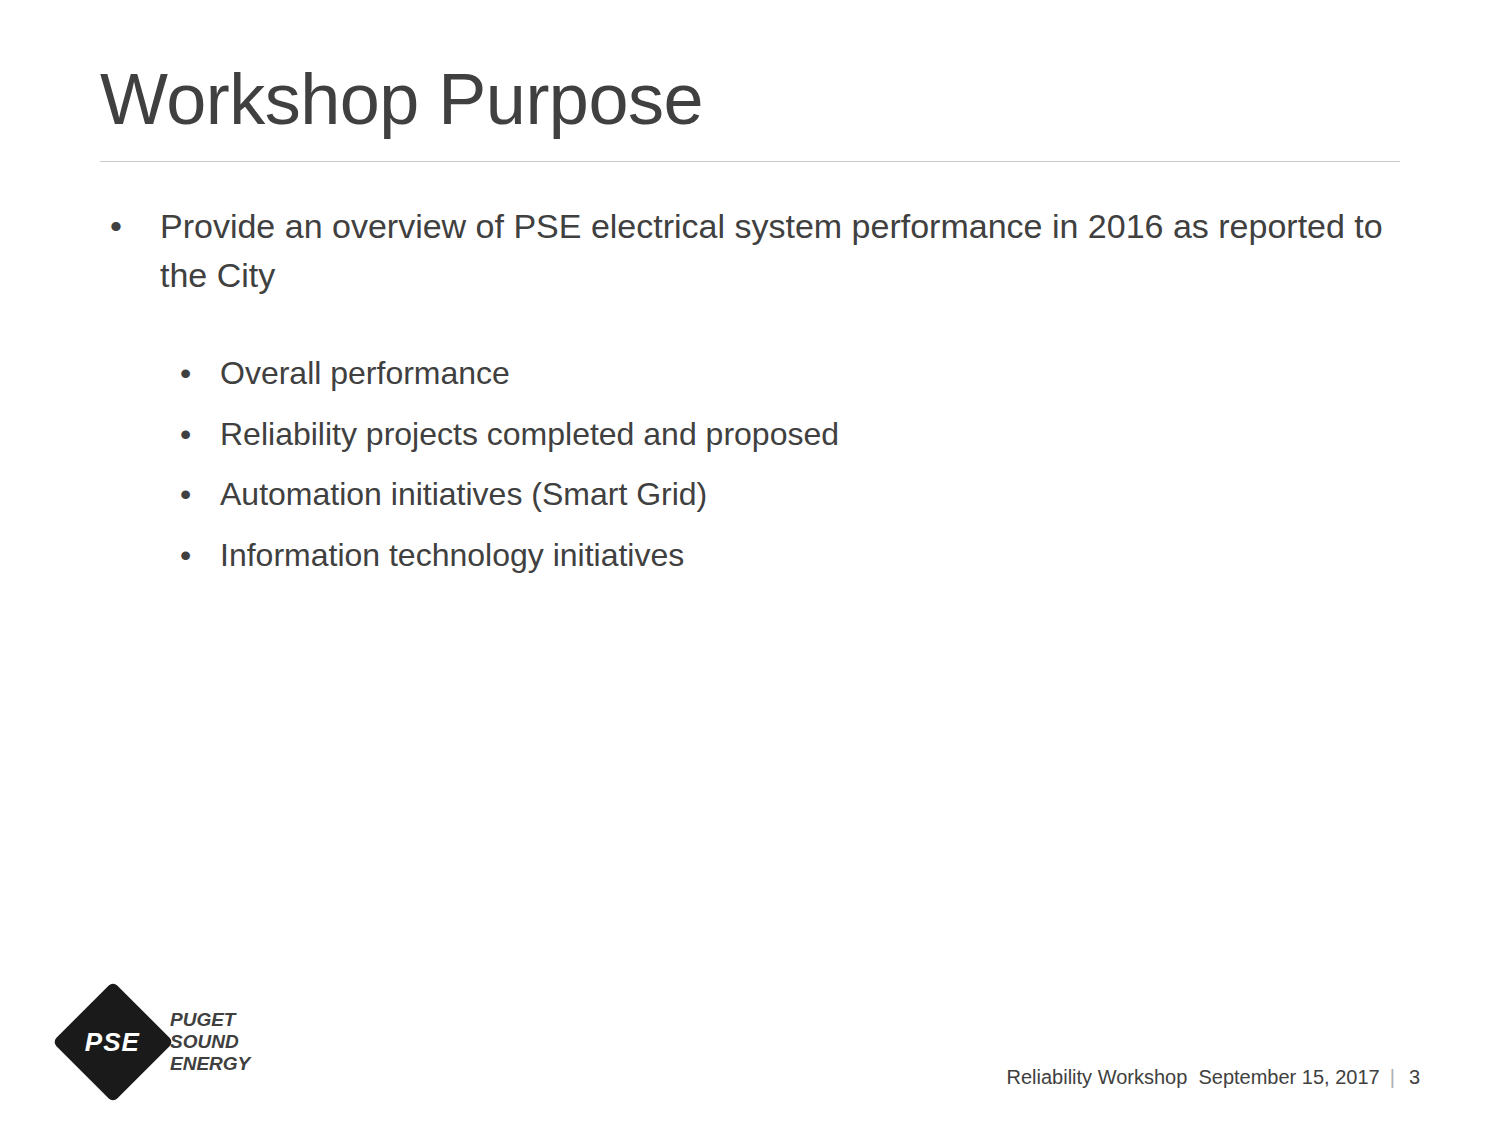Workshop Purpose
Provide an overview of PSE electrical system performance in 2016 as reported to the City
Overall performance
Reliability projects completed and proposed
Automation initiatives (Smart Grid)
Information technology initiatives
PSE
Puget
Sound
Energy
Reliability Workshop September 15, 2017|3